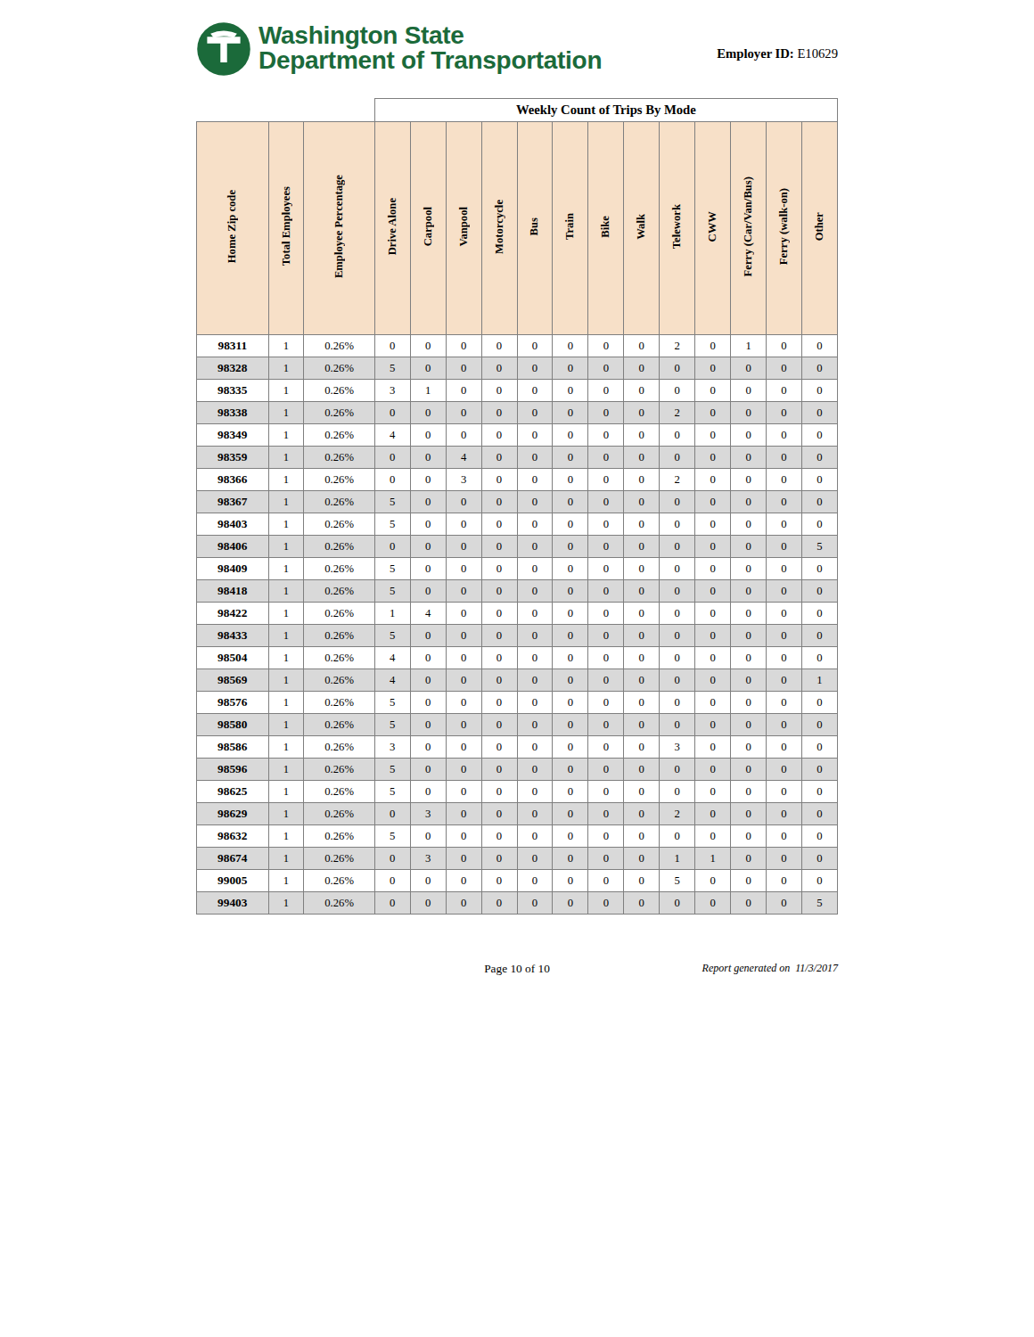Washington State Department of Transportation
Employer ID: E10629
| | | | Weekly Count of Trips By Mode |
| --- | --- | --- | --- |
| Home Zip code | Total Employees | Employee Percentage | Drive Alone | Carpool | Vanpool | Motorcycle | Bus | Train | Bike | Walk | Telework | CWW | Ferry (Car/Van/Bus) | Ferry (walk-on) | Other |
| 98311 | 1 | 0.26% | 0 | 0 | 0 | 0 | 0 | 0 | 0 | 0 | 2 | 0 | 1 | 0 | 0 |
| 98328 | 1 | 0.26% | 5 | 0 | 0 | 0 | 0 | 0 | 0 | 0 | 0 | 0 | 0 | 0 | 0 |
| 98335 | 1 | 0.26% | 3 | 1 | 0 | 0 | 0 | 0 | 0 | 0 | 0 | 0 | 0 | 0 | 0 |
| 98338 | 1 | 0.26% | 0 | 0 | 0 | 0 | 0 | 0 | 0 | 0 | 2 | 0 | 0 | 0 | 0 |
| 98349 | 1 | 0.26% | 4 | 0 | 0 | 0 | 0 | 0 | 0 | 0 | 0 | 0 | 0 | 0 | 0 |
| 98359 | 1 | 0.26% | 0 | 0 | 4 | 0 | 0 | 0 | 0 | 0 | 0 | 0 | 0 | 0 | 0 |
| 98366 | 1 | 0.26% | 0 | 0 | 3 | 0 | 0 | 0 | 0 | 0 | 2 | 0 | 0 | 0 | 0 |
| 98367 | 1 | 0.26% | 5 | 0 | 0 | 0 | 0 | 0 | 0 | 0 | 0 | 0 | 0 | 0 | 0 |
| 98403 | 1 | 0.26% | 5 | 0 | 0 | 0 | 0 | 0 | 0 | 0 | 0 | 0 | 0 | 0 | 0 |
| 98406 | 1 | 0.26% | 0 | 0 | 0 | 0 | 0 | 0 | 0 | 0 | 0 | 0 | 0 | 0 | 5 |
| 98409 | 1 | 0.26% | 5 | 0 | 0 | 0 | 0 | 0 | 0 | 0 | 0 | 0 | 0 | 0 | 0 |
| 98418 | 1 | 0.26% | 5 | 0 | 0 | 0 | 0 | 0 | 0 | 0 | 0 | 0 | 0 | 0 | 0 |
| 98422 | 1 | 0.26% | 1 | 4 | 0 | 0 | 0 | 0 | 0 | 0 | 0 | 0 | 0 | 0 | 0 |
| 98433 | 1 | 0.26% | 5 | 0 | 0 | 0 | 0 | 0 | 0 | 0 | 0 | 0 | 0 | 0 | 0 |
| 98504 | 1 | 0.26% | 4 | 0 | 0 | 0 | 0 | 0 | 0 | 0 | 0 | 0 | 0 | 0 | 0 |
| 98569 | 1 | 0.26% | 4 | 0 | 0 | 0 | 0 | 0 | 0 | 0 | 0 | 0 | 0 | 0 | 1 |
| 98576 | 1 | 0.26% | 5 | 0 | 0 | 0 | 0 | 0 | 0 | 0 | 0 | 0 | 0 | 0 | 0 |
| 98580 | 1 | 0.26% | 5 | 0 | 0 | 0 | 0 | 0 | 0 | 0 | 0 | 0 | 0 | 0 | 0 |
| 98586 | 1 | 0.26% | 3 | 0 | 0 | 0 | 0 | 0 | 0 | 0 | 3 | 0 | 0 | 0 | 0 |
| 98596 | 1 | 0.26% | 5 | 0 | 0 | 0 | 0 | 0 | 0 | 0 | 0 | 0 | 0 | 0 | 0 |
| 98625 | 1 | 0.26% | 5 | 0 | 0 | 0 | 0 | 0 | 0 | 0 | 0 | 0 | 0 | 0 | 0 |
| 98629 | 1 | 0.26% | 0 | 3 | 0 | 0 | 0 | 0 | 0 | 0 | 2 | 0 | 0 | 0 | 0 |
| 98632 | 1 | 0.26% | 5 | 0 | 0 | 0 | 0 | 0 | 0 | 0 | 0 | 0 | 0 | 0 | 0 |
| 98674 | 1 | 0.26% | 0 | 3 | 0 | 0 | 0 | 0 | 0 | 0 | 1 | 1 | 0 | 0 | 0 |
| 99005 | 1 | 0.26% | 0 | 0 | 0 | 0 | 0 | 0 | 0 | 0 | 5 | 0 | 0 | 0 | 0 |
| 99403 | 1 | 0.26% | 0 | 0 | 0 | 0 | 0 | 0 | 0 | 0 | 0 | 0 | 0 | 0 | 5 |
Page 10 of 10
Report generated on 11/3/2017